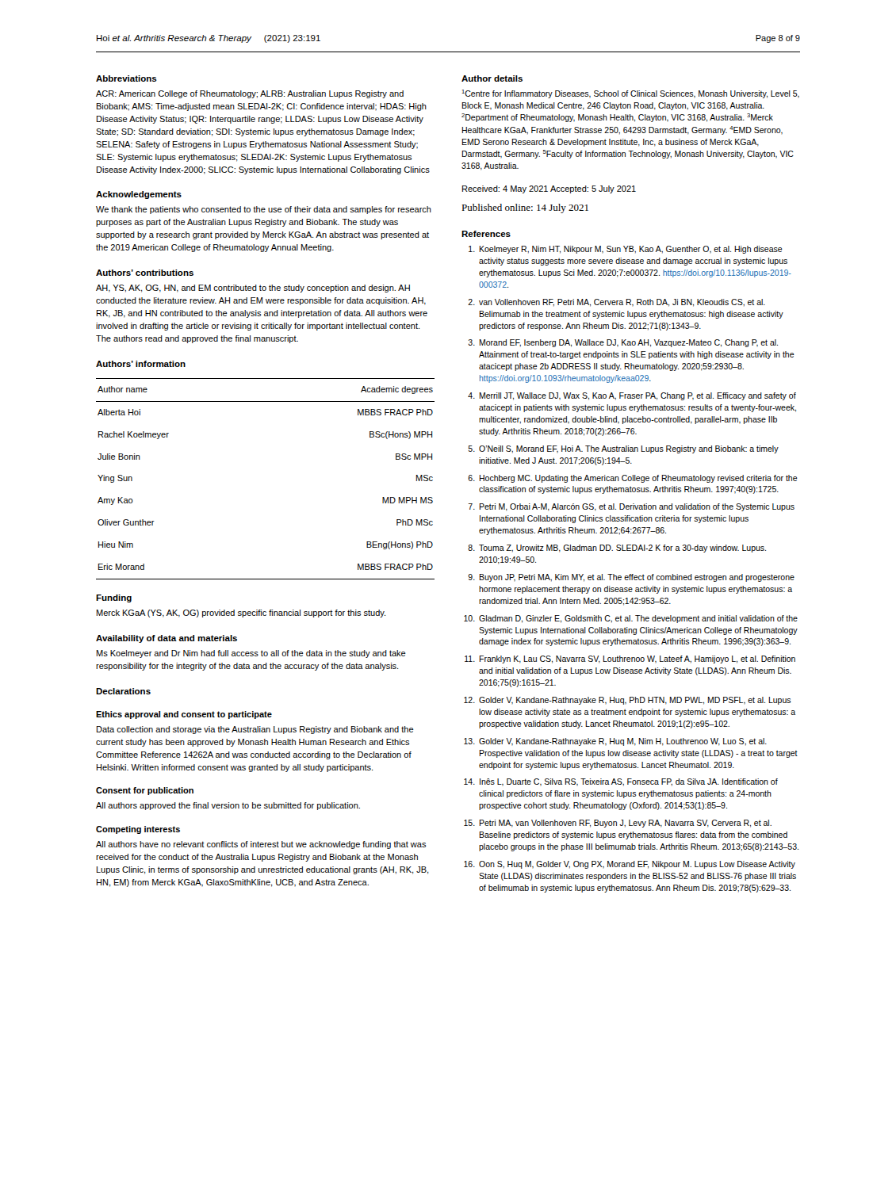Hoi et al. Arthritis Research & Therapy (2021) 23:191
Page 8 of 9
Abbreviations
ACR: American College of Rheumatology; ALRB: Australian Lupus Registry and Biobank; AMS: Time-adjusted mean SLEDAI-2K; CI: Confidence interval; HDAS: High Disease Activity Status; IQR: Interquartile range; LLDAS: Lupus Low Disease Activity State; SD: Standard deviation; SDI: Systemic lupus erythematosus Damage Index; SELENA: Safety of Estrogens in Lupus Erythematosus National Assessment Study; SLE: Systemic lupus erythematosus; SLEDAI-2K: Systemic Lupus Erythematosus Disease Activity Index-2000; SLICC: Systemic lupus International Collaborating Clinics
Acknowledgements
We thank the patients who consented to the use of their data and samples for research purposes as part of the Australian Lupus Registry and Biobank. The study was supported by a research grant provided by Merck KGaA. An abstract was presented at the 2019 American College of Rheumatology Annual Meeting.
Authors’ contributions
AH, YS, AK, OG, HN, and EM contributed to the study conception and design. AH conducted the literature review. AH and EM were responsible for data acquisition. AH, RK, JB, and HN contributed to the analysis and interpretation of data. All authors were involved in drafting the article or revising it critically for important intellectual content. The authors read and approved the final manuscript.
Authors’ information
| Author name | Academic degrees |
| --- | --- |
| Alberta Hoi | MBBS FRACP PhD |
| Rachel Koelmeyer | BSc(Hons) MPH |
| Julie Bonin | BSc MPH |
| Ying Sun | MSc |
| Amy Kao | MD MPH MS |
| Oliver Gunther | PhD MSc |
| Hieu Nim | BEng(Hons) PhD |
| Eric Morand | MBBS FRACP PhD |
Funding
Merck KGaA (YS, AK, OG) provided specific financial support for this study.
Availability of data and materials
Ms Koelmeyer and Dr Nim had full access to all of the data in the study and take responsibility for the integrity of the data and the accuracy of the data analysis.
Declarations
Ethics approval and consent to participate
Data collection and storage via the Australian Lupus Registry and Biobank and the current study has been approved by Monash Health Human Research and Ethics Committee Reference 14262A and was conducted according to the Declaration of Helsinki. Written informed consent was granted by all study participants.
Consent for publication
All authors approved the final version to be submitted for publication.
Competing interests
All authors have no relevant conflicts of interest but we acknowledge funding that was received for the conduct of the Australia Lupus Registry and Biobank at the Monash Lupus Clinic, in terms of sponsorship and unrestricted educational grants (AH, RK, JB, HN, EM) from Merck KGaA, GlaxoSmithKline, UCB, and Astra Zeneca.
Author details
1Centre for Inflammatory Diseases, School of Clinical Sciences, Monash University, Level 5, Block E, Monash Medical Centre, 246 Clayton Road, Clayton, VIC 3168, Australia. 2Department of Rheumatology, Monash Health, Clayton, VIC 3168, Australia. 3Merck Healthcare KGaA, Frankfurter Strasse 250, 64293 Darmstadt, Germany. 4EMD Serono, EMD Serono Research & Development Institute, Inc, a business of Merck KGaA, Darmstadt, Germany. 5Faculty of Information Technology, Monash University, Clayton, VIC 3168, Australia.
Received: 4 May 2021 Accepted: 5 July 2021
Published online: 14 July 2021
References
Koelmeyer R, Nim HT, Nikpour M, Sun YB, Kao A, Guenther O, et al. High disease activity status suggests more severe disease and damage accrual in systemic lupus erythematosus. Lupus Sci Med. 2020;7:e000372. https://doi.org/10.1136/lupus-2019-000372.
van Vollenhoven RF, Petri MA, Cervera R, Roth DA, Ji BN, Kleoudis CS, et al. Belimumab in the treatment of systemic lupus erythematosus: high disease activity predictors of response. Ann Rheum Dis. 2012;71(8):1343–9.
Morand EF, Isenberg DA, Wallace DJ, Kao AH, Vazquez-Mateo C, Chang P, et al. Attainment of treat-to-target endpoints in SLE patients with high disease activity in the atacicept phase 2b ADDRESS II study. Rheumatology. 2020;59:2930–8. https://doi.org/10.1093/rheumatology/keaa029.
Merrill JT, Wallace DJ, Wax S, Kao A, Fraser PA, Chang P, et al. Efficacy and safety of atacicept in patients with systemic lupus erythematosus: results of a twenty-four-week, multicenter, randomized, double-blind, placebo-controlled, parallel-arm, phase IIb study. Arthritis Rheum. 2018;70(2):266–76.
O’Neill S, Morand EF, Hoi A. The Australian Lupus Registry and Biobank: a timely initiative. Med J Aust. 2017;206(5):194–5.
Hochberg MC. Updating the American College of Rheumatology revised criteria for the classification of systemic lupus erythematosus. Arthritis Rheum. 1997;40(9):1725.
Petri M, Orbai A-M, Alarcón GS, et al. Derivation and validation of the Systemic Lupus International Collaborating Clinics classification criteria for systemic lupus erythematosus. Arthritis Rheum. 2012;64:2677–86.
Touma Z, Urowitz MB, Gladman DD. SLEDAI-2 K for a 30-day window. Lupus. 2010;19:49–50.
Buyon JP, Petri MA, Kim MY, et al. The effect of combined estrogen and progesterone hormone replacement therapy on disease activity in systemic lupus erythematosus: a randomized trial. Ann Intern Med. 2005;142:953–62.
Gladman D, Ginzler E, Goldsmith C, et al. The development and initial validation of the Systemic Lupus International Collaborating Clinics/American College of Rheumatology damage index for systemic lupus erythematosus. Arthritis Rheum. 1996;39(3):363–9.
Franklyn K, Lau CS, Navarra SV, Louthrenoo W, Lateef A, Hamijoyo L, et al. Definition and initial validation of a Lupus Low Disease Activity State (LLDAS). Ann Rheum Dis. 2016;75(9):1615–21.
Golder V, Kandane-Rathnayake R, Huq, PhD HTN, MD PWL, MD PSFL, et al. Lupus low disease activity state as a treatment endpoint for systemic lupus erythematosus: a prospective validation study. Lancet Rheumatol. 2019;1(2):e95–102.
Golder V, Kandane-Rathnayake R, Huq M, Nim H, Louthrenoo W, Luo S, et al. Prospective validation of the lupus low disease activity state (LLDAS) - a treat to target endpoint for systemic lupus erythematosus. Lancet Rheumatol. 2019.
Inês L, Duarte C, Silva RS, Teixeira AS, Fonseca FP, da Silva JA. Identification of clinical predictors of flare in systemic lupus erythematosus patients: a 24-month prospective cohort study. Rheumatology (Oxford). 2014;53(1):85–9.
Petri MA, van Vollenhoven RF, Buyon J, Levy RA, Navarra SV, Cervera R, et al. Baseline predictors of systemic lupus erythematosus flares: data from the combined placebo groups in the phase III belimumab trials. Arthritis Rheum. 2013;65(8):2143–53.
Oon S, Huq M, Golder V, Ong PX, Morand EF, Nikpour M. Lupus Low Disease Activity State (LLDAS) discriminates responders in the BLISS-52 and BLISS-76 phase III trials of belimumab in systemic lupus erythematosus. Ann Rheum Dis. 2019;78(5):629–33.